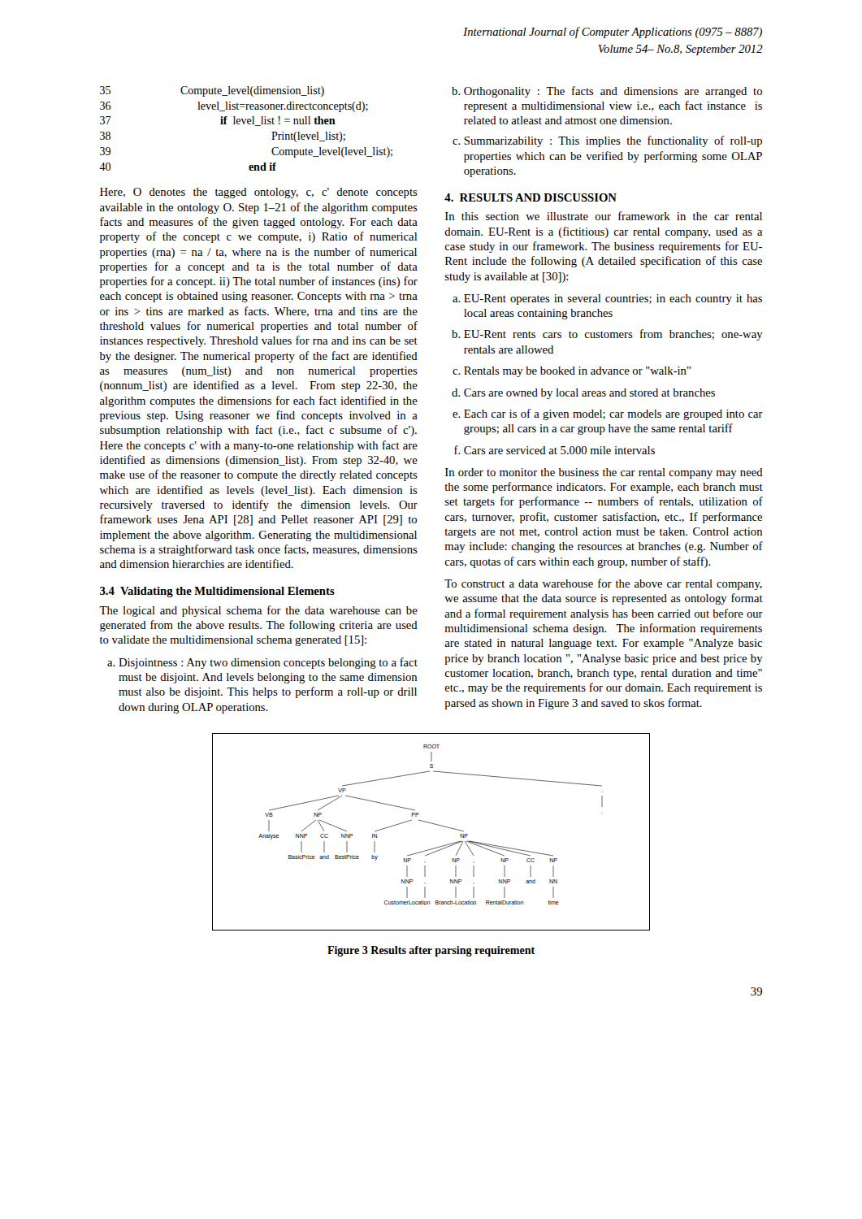International Journal of Computer Applications (0975 – 8887)
Volume 54– No.8, September 2012
| 35 | Compute_level(dimension_list) |
| 36 | level_list=reasoner.directconcepts(d); |
| 37 | if level_list ! = null then |
| 38 | Print(level_list); |
| 39 | Compute_level(level_list); |
| 40 | end if |
Here, O denotes the tagged ontology, c, c' denote concepts available in the ontology O. Step 1–21 of the algorithm computes facts and measures of the given tagged ontology. For each data property of the concept c we compute, i) Ratio of numerical properties (rna) = na / ta, where na is the number of numerical properties for a concept and ta is the total number of data properties for a concept. ii) The total number of instances (ins) for each concept is obtained using reasoner. Concepts with rna > trna or ins > tins are marked as facts. Where, trna and tins are the threshold values for numerical properties and total number of instances respectively. Threshold values for rna and ins can be set by the designer. The numerical property of the fact are identified as measures (num_list) and non numerical properties (nonnum_list) are identified as a level. From step 22-30, the algorithm computes the dimensions for each fact identified in the previous step. Using reasoner we find concepts involved in a subsumption relationship with fact (i.e., fact c subsume of c'). Here the concepts c' with a many-to-one relationship with fact are identified as dimensions (dimension_list). From step 32-40, we make use of the reasoner to compute the directly related concepts which are identified as levels (level_list). Each dimension is recursively traversed to identify the dimension levels. Our framework uses Jena API [28] and Pellet reasoner API [29] to implement the above algorithm. Generating the multidimensional schema is a straightforward task once facts, measures, dimensions and dimension hierarchies are identified.
3.4 Validating the Multidimensional Elements
The logical and physical schema for the data warehouse can be generated from the above results. The following criteria are used to validate the multidimensional schema generated [15]:
Disjointness : Any two dimension concepts belonging to a fact must be disjoint. And levels belonging to the same dimension must also be disjoint. This helps to perform a roll-up or drill down during OLAP operations.
Orthogonality : The facts and dimensions are arranged to represent a multidimensional view i.e., each fact instance is related to atleast and atmost one dimension.
Summarizability : This implies the functionality of roll-up properties which can be verified by performing some OLAP operations.
4. RESULTS AND DISCUSSION
In this section we illustrate our framework in the car rental domain. EU-Rent is a (fictitious) car rental company, used as a case study in our framework. The business requirements for EU-Rent include the following (A detailed specification of this case study is available at [30]):
EU-Rent operates in several countries; in each country it has local areas containing branches
EU-Rent rents cars to customers from branches; one-way rentals are allowed
Rentals may be booked in advance or "walk-in"
Cars are owned by local areas and stored at branches
Each car is of a given model; car models are grouped into car groups; all cars in a car group have the same rental tariff
Cars are serviced at 5.000 mile intervals
In order to monitor the business the car rental company may need the some performance indicators. For example, each branch must set targets for performance -- numbers of rentals, utilization of cars, turnover, profit, customer satisfaction, etc., If performance targets are not met, control action must be taken. Control action may include: changing the resources at branches (e.g. Number of cars, quotas of cars within each group, number of staff).
To construct a data warehouse for the above car rental company, we assume that the data source is represented as ontology format and a formal requirement analysis has been carried out before our multidimensional schema design. The information requirements are stated in natural language text. For example "Analyze basic price by branch location ", "Analyse basic price and best price by customer location, branch, branch type, rental duration and time" etc., may be the requirements for our domain. Each requirement is parsed as shown in Figure 3 and saved to skos format.
ROOT S VP . . VB NP PP Analyse NNP CC NNP BasicPrice and BestPrice IN NP by NP , NP , NP CC NP NNP , NNP , NNP and NN CustomerLocation , Branch-Location , RentalDuration time
Figure 3 Results after parsing requirement
39